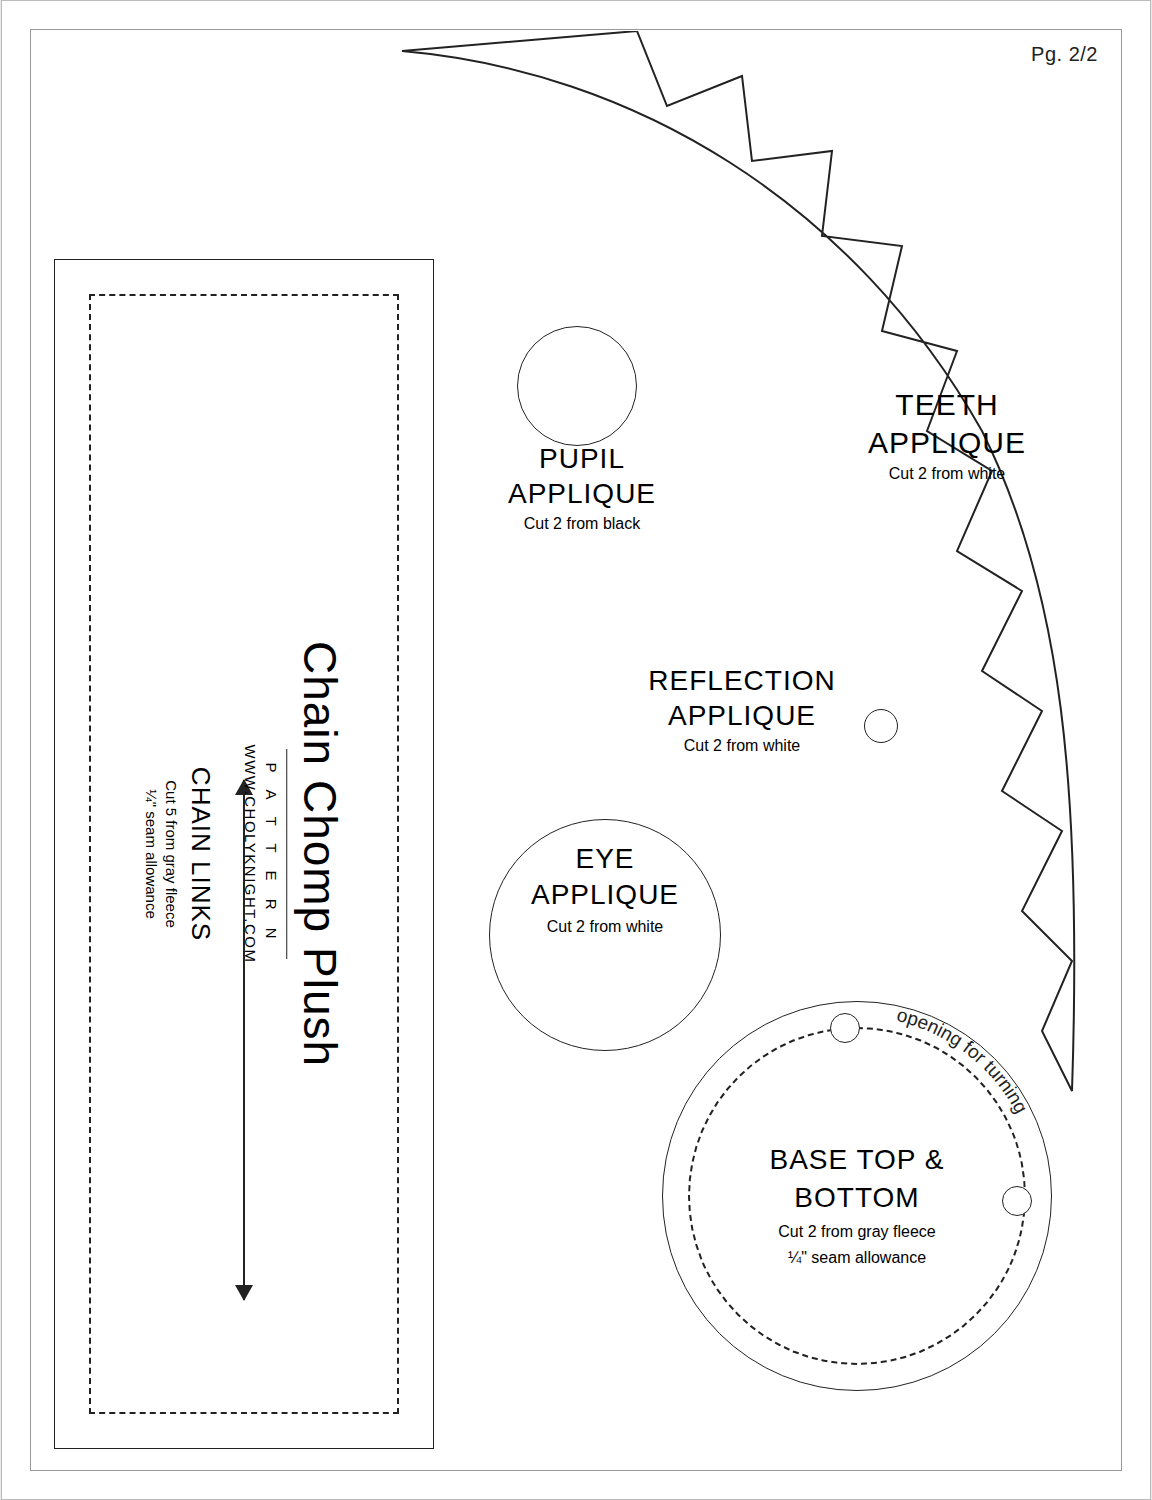Pg. 2/2
TEETH APPLIQUE Cut 2 from white
PUPIL APPLIQUE Cut 2 from black
REFLECTION APPLIQUE Cut 2 from white
EYE APPLIQUE Cut 2 from white
BASE TOP & BOTTOM Cut 2 from gray fleece ¼" seam allowance
opening for turning
Chain Chomp Plush
P A T T E R N
WWW.CHOLYKNIGHT.COM
CHAIN LINKS
Cut 5 from gray fleece
¼" seam allowance